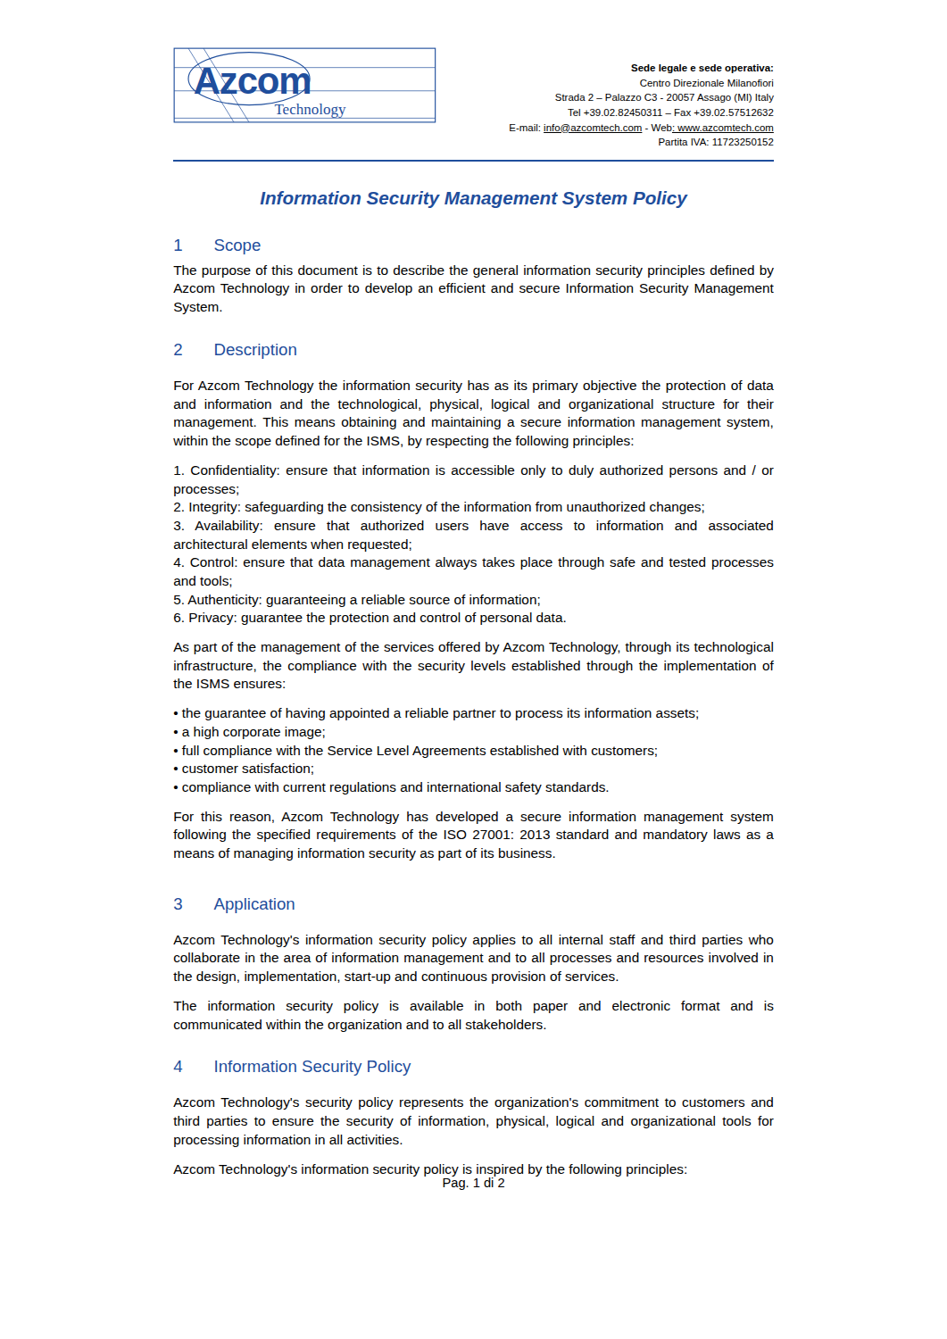Azcom Technology
Sede legale e sede operativa:
Centro Direzionale Milanofiori
Strada 2 – Palazzo C3 - 20057 Assago (MI) Italy
Tel +39.02.82450311 – Fax +39.02.57512632
E-mail: info@azcomtech.com - Web: www.azcomtech.com
Partita IVA: 11723250152
Information Security Management System Policy
1 Scope
The purpose of this document is to describe the general information security principles defined by Azcom Technology in order to develop an efficient and secure Information Security Management System.
2 Description
For Azcom Technology the information security has as its primary objective the protection of data and information and the technological, physical, logical and organizational structure for their management. This means obtaining and maintaining a secure information management system, within the scope defined for the ISMS, by respecting the following principles:
1. Confidentiality: ensure that information is accessible only to duly authorized persons and / or processes;
2. Integrity: safeguarding the consistency of the information from unauthorized changes;
3. Availability: ensure that authorized users have access to information and associated architectural elements when requested;
4. Control: ensure that data management always takes place through safe and tested processes and tools;
5. Authenticity: guaranteeing a reliable source of information;
6. Privacy: guarantee the protection and control of personal data.
As part of the management of the services offered by Azcom Technology, through its technological infrastructure, the compliance with the security levels established through the implementation of the ISMS ensures:
• the guarantee of having appointed a reliable partner to process its information assets;
• a high corporate image;
• full compliance with the Service Level Agreements established with customers;
• customer satisfaction;
• compliance with current regulations and international safety standards.
For this reason, Azcom Technology has developed a secure information management system following the specified requirements of the ISO 27001: 2013 standard and mandatory laws as a means of managing information security as part of its business.
3 Application
Azcom Technology's information security policy applies to all internal staff and third parties who collaborate in the area of information management and to all processes and resources involved in the design, implementation, start-up and continuous provision of services.
The information security policy is available in both paper and electronic format and is communicated within the organization and to all stakeholders.
4 Information Security Policy
Azcom Technology's security policy represents the organization's commitment to customers and third parties to ensure the security of information, physical, logical and organizational tools for processing information in all activities.
Azcom Technology's information security policy is inspired by the following principles:
Pag. 1 di 2